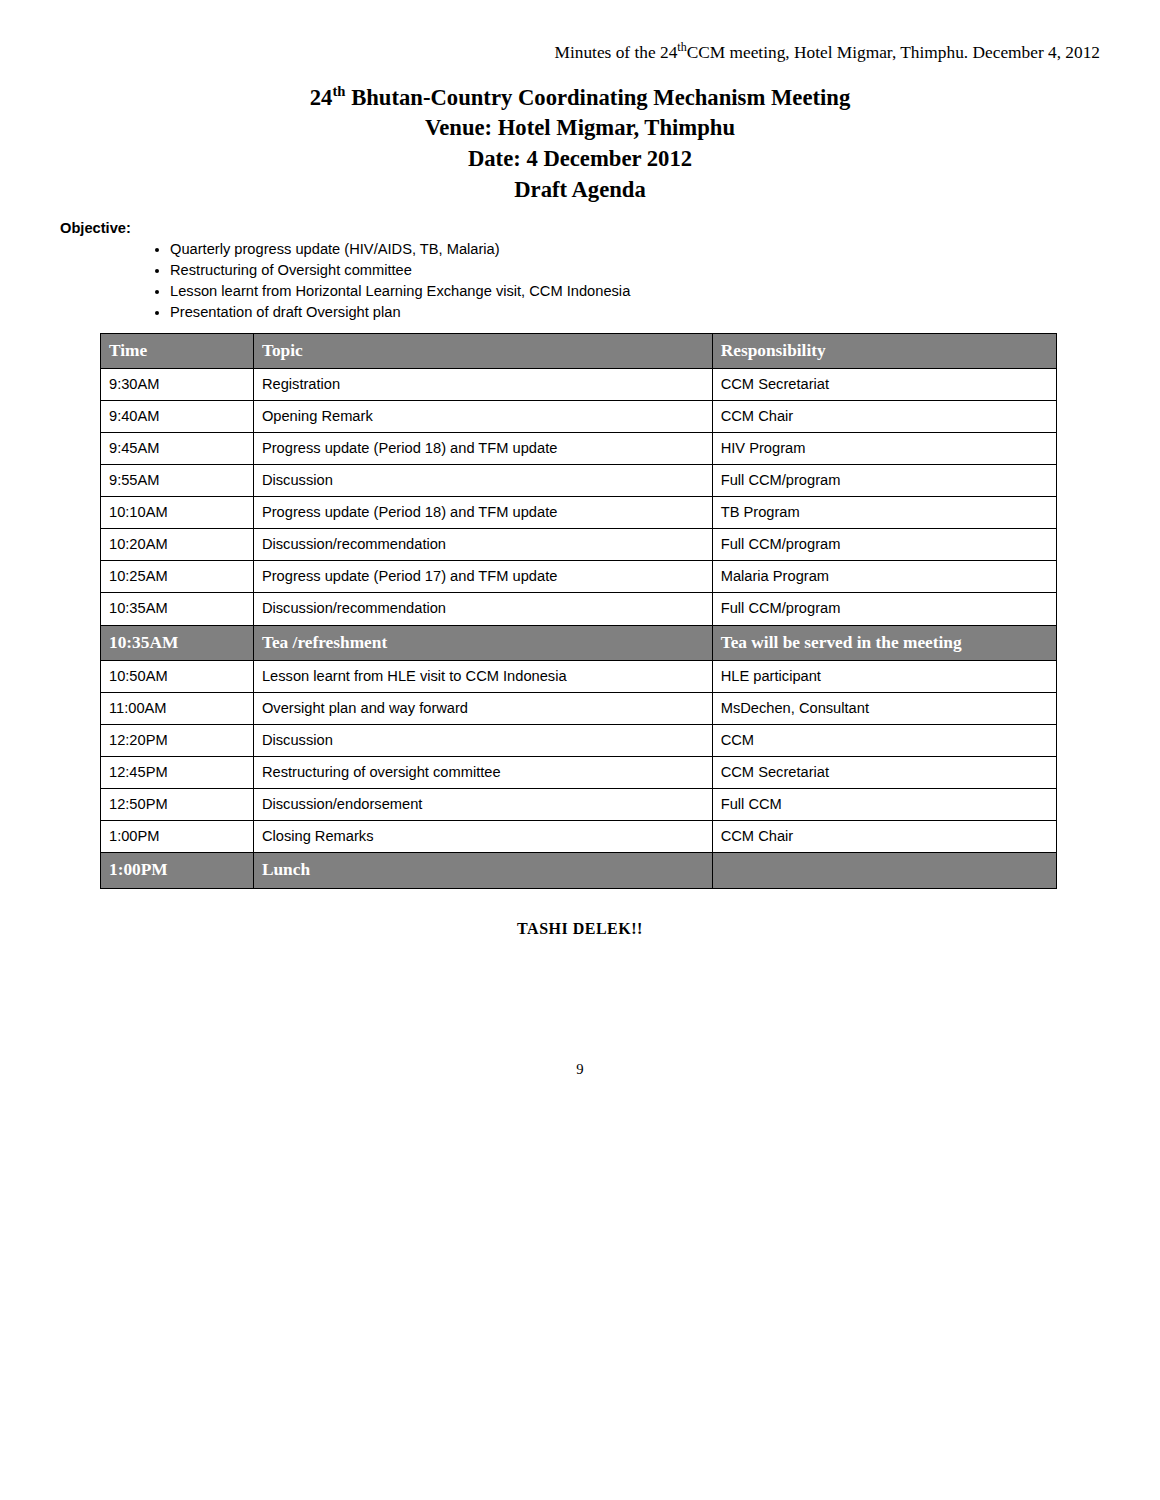Minutes of the 24thCCM meeting, Hotel Migmar, Thimphu. December 4, 2012
24th Bhutan-Country Coordinating Mechanism Meeting
Venue: Hotel Migmar, Thimphu
Date: 4 December 2012
Draft Agenda
Objective:
Quarterly progress update (HIV/AIDS, TB, Malaria)
Restructuring of Oversight committee
Lesson learnt from Horizontal Learning Exchange visit, CCM Indonesia
Presentation of draft Oversight plan
| Time | Topic | Responsibility |
| --- | --- | --- |
| 9:30AM | Registration | CCM Secretariat |
| 9:40AM | Opening Remark | CCM Chair |
| 9:45AM | Progress update (Period 18) and TFM update | HIV Program |
| 9:55AM | Discussion | Full CCM/program |
| 10:10AM | Progress update (Period 18) and TFM update | TB Program |
| 10:20AM | Discussion/recommendation | Full CCM/program |
| 10:25AM | Progress update (Period 17) and TFM update | Malaria Program |
| 10:35AM | Discussion/recommendation | Full CCM/program |
| 10:35AM | Tea /refreshment | Tea will be served in the meeting |
| 10:50AM | Lesson learnt from HLE visit to CCM Indonesia | HLE participant |
| 11:00AM | Oversight plan and way forward | MsDechen, Consultant |
| 12:20PM | Discussion | CCM |
| 12:45PM | Restructuring of oversight committee | CCM Secretariat |
| 12:50PM | Discussion/endorsement | Full CCM |
| 1:00PM | Closing Remarks | CCM Chair |
| 1:00PM | Lunch | |
TASHI DELEK!!
9